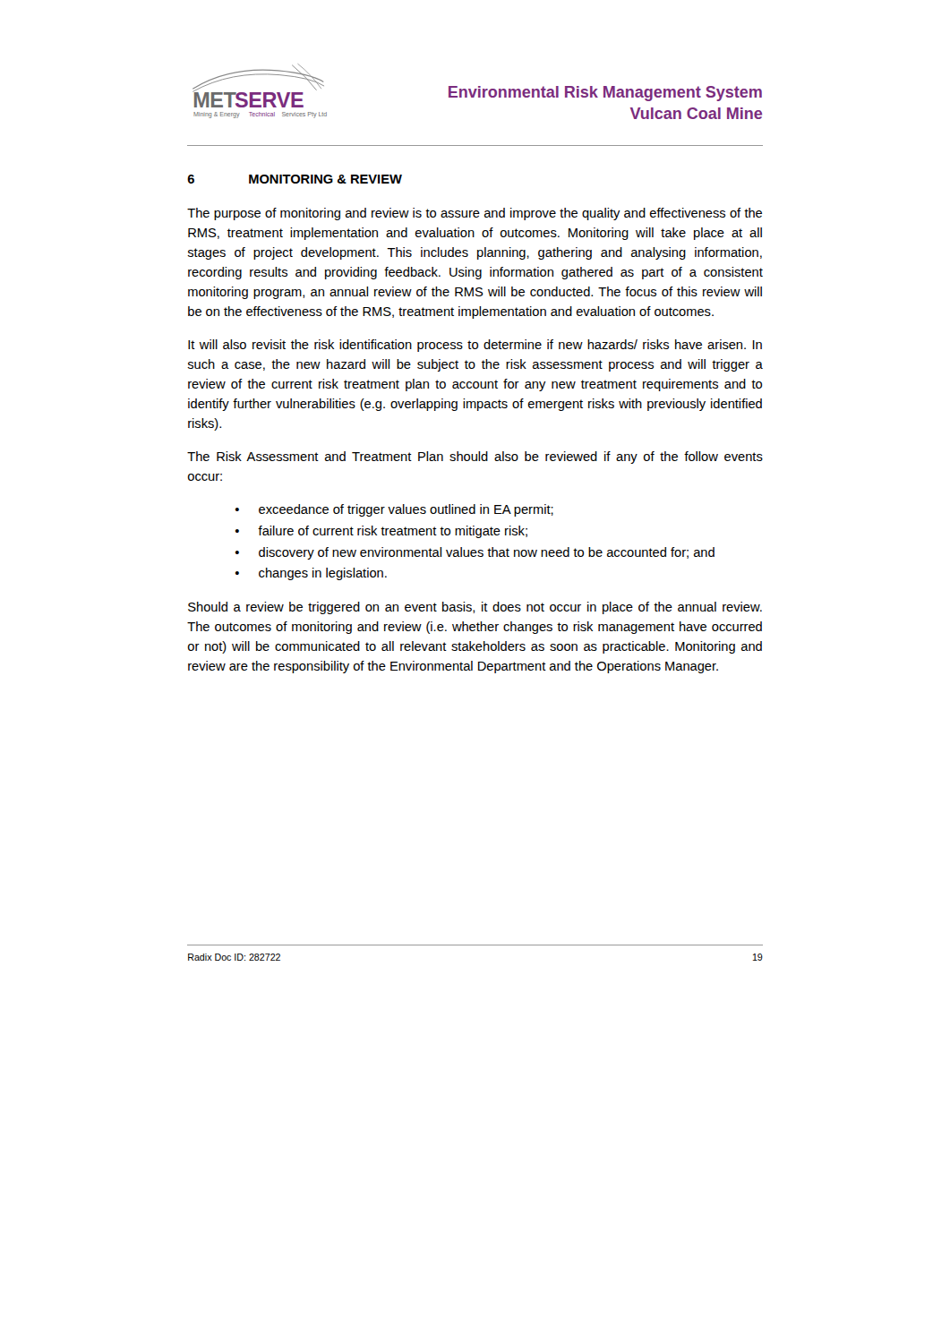MET SERVE Mining & Energy Technical Services Pty Ltd
Environmental Risk Management System
Vulcan Coal Mine
6 MONITORING & REVIEW
The purpose of monitoring and review is to assure and improve the quality and effectiveness of the RMS, treatment implementation and evaluation of outcomes. Monitoring will take place at all stages of project development. This includes planning, gathering and analysing information, recording results and providing feedback. Using information gathered as part of a consistent monitoring program, an annual review of the RMS will be conducted. The focus of this review will be on the effectiveness of the RMS, treatment implementation and evaluation of outcomes.
It will also revisit the risk identification process to determine if new hazards/ risks have arisen. In such a case, the new hazard will be subject to the risk assessment process and will trigger a review of the current risk treatment plan to account for any new treatment requirements and to identify further vulnerabilities (e.g. overlapping impacts of emergent risks with previously identified risks).
The Risk Assessment and Treatment Plan should also be reviewed if any of the follow events occur:
exceedance of trigger values outlined in EA permit;
failure of current risk treatment to mitigate risk;
discovery of new environmental values that now need to be accounted for; and
changes in legislation.
Should a review be triggered on an event basis, it does not occur in place of the annual review. The outcomes of monitoring and review (i.e. whether changes to risk management have occurred or not) will be communicated to all relevant stakeholders as soon as practicable. Monitoring and review are the responsibility of the Environmental Department and the Operations Manager.
Radix Doc ID: 282722 19